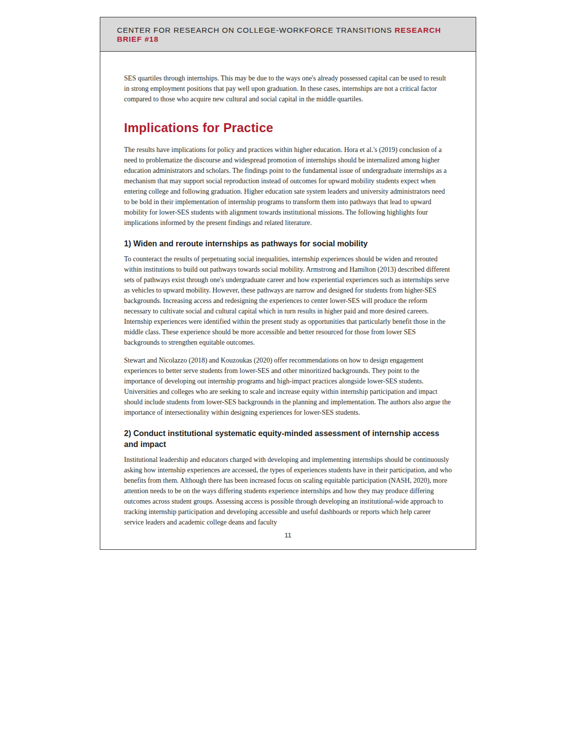Center for Research on College-Workforce Transitions Research Brief #18
SES quartiles through internships. This may be due to the ways one's already possessed capital can be used to result in strong employment positions that pay well upon graduation. In these cases, internships are not a critical factor compared to those who acquire new cultural and social capital in the middle quartiles.
Implications for Practice
The results have implications for policy and practices within higher education. Hora et al.'s (2019) conclusion of a need to problematize the discourse and widespread promotion of internships should be internalized among higher education administrators and scholars. The findings point to the fundamental issue of undergraduate internships as a mechanism that may support social reproduction instead of outcomes for upward mobility students expect when entering college and following graduation. Higher education sate system leaders and university administrators need to be bold in their implementation of internship programs to transform them into pathways that lead to upward mobility for lower-SES students with alignment towards institutional missions. The following highlights four implications informed by the present findings and related literature.
1) Widen and reroute internships as pathways for social mobility
To counteract the results of perpetuating social inequalities, internship experiences should be widen and rerouted within institutions to build out pathways towards social mobility. Armstrong and Hamilton (2013) described different sets of pathways exist through one's undergraduate career and how experiential experiences such as internships serve as vehicles to upward mobility. However, these pathways are narrow and designed for students from higher-SES backgrounds. Increasing access and redesigning the experiences to center lower-SES will produce the reform necessary to cultivate social and cultural capital which in turn results in higher paid and more desired careers. Internship experiences were identified within the present study as opportunities that particularly benefit those in the middle class. These experience should be more accessible and better resourced for those from lower SES backgrounds to strengthen equitable outcomes.
Stewart and Nicolazzo (2018) and Kouzoukas (2020) offer recommendations on how to design engagement experiences to better serve students from lower-SES and other minoritized backgrounds. They point to the importance of developing out internship programs and high-impact practices alongside lower-SES students. Universities and colleges who are seeking to scale and increase equity within internship participation and impact should include students from lower-SES backgrounds in the planning and implementation. The authors also argue the importance of intersectionality within designing experiences for lower-SES students.
2) Conduct institutional systematic equity-minded assessment of internship access and impact
Institutional leadership and educators charged with developing and implementing internships should be continuously asking how internship experiences are accessed, the types of experiences students have in their participation, and who benefits from them. Although there has been increased focus on scaling equitable participation (NASH, 2020), more attention needs to be on the ways differing students experience internships and how they may produce differing outcomes across student groups. Assessing access is possible through developing an institutional-wide approach to tracking internship participation and developing accessible and useful dashboards or reports which help career service leaders and academic college deans and faculty
11